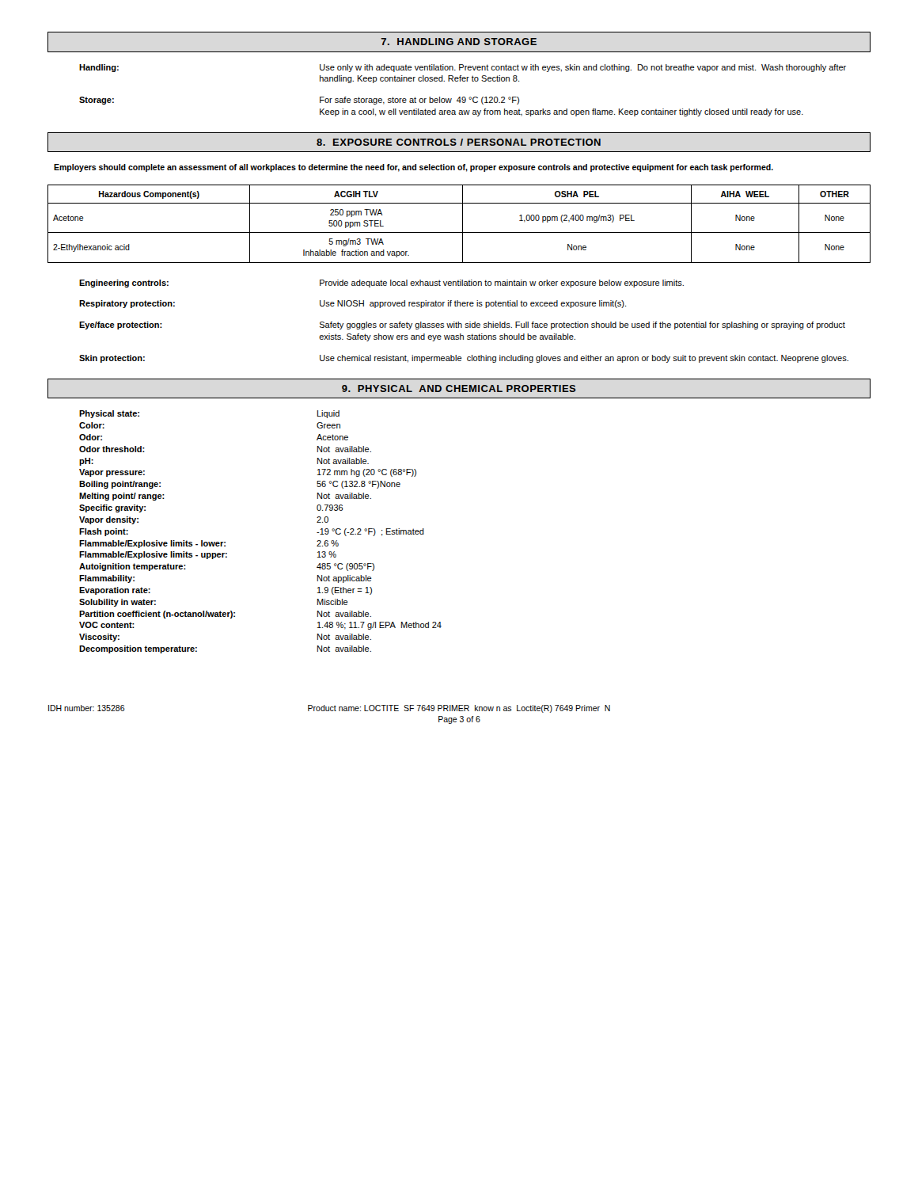7. HANDLING AND STORAGE
Handling:
Use only w ith adequate ventilation. Prevent contact w ith eyes, skin and clothing. Do not breathe vapor and mist. Wash thoroughly after handling. Keep container closed. Refer to Section 8.
Storage:
For safe storage, store at or below 49 °C (120.2 °F)
Keep in a cool, w ell ventilated area aw ay from heat, sparks and open flame. Keep container tightly closed until ready for use.
8. EXPOSURE CONTROLS / PERSONAL PROTECTION
Employers should complete an assessment of all workplaces to determine the need for, and selection of, proper exposure controls and protective equipment for each task performed.
| Hazardous Component(s) | ACGIH TLV | OSHA PEL | AIHA WEEL | OTHER |
| --- | --- | --- | --- | --- |
| Acetone | 250 ppm TWA 500 ppm STEL | 1,000 ppm (2,400 mg/m3) PEL | None | None |
| 2-Ethylhexanoic acid | 5 mg/m3 TWA Inhalable fraction and vapor. | None | None | None |
Engineering controls:
Provide adequate local exhaust ventilation to maintain w orker exposure below exposure limits.
Respiratory protection:
Use NIOSH approved respirator if there is potential to exceed exposure limit(s).
Eye/face protection:
Safety goggles or safety glasses with side shields. Full face protection should be used if the potential for splashing or spraying of product exists. Safety show ers and eye wash stations should be available.
Skin protection:
Use chemical resistant, impermeable clothing including gloves and either an apron or body suit to prevent skin contact. Neoprene gloves.
9. PHYSICAL AND CHEMICAL PROPERTIES
Physical state:
Liquid
Color:
Green
Odor:
Acetone
Odor threshold:
Not available.
pH:
Not available.
Vapor pressure:
172 mm hg (20 °C (68°F))
Boiling point/range:
56 °C (132.8 °F)None
Melting point/ range:
Not available.
Specific gravity:
0.7936
Vapor density:
2.0
Flash point:
-19 °C (-2.2 °F) ; Estimated
Flammable/Explosive limits - lower:
2.6 %
Flammable/Explosive limits - upper:
13 %
Autoignition temperature:
485 °C (905°F)
Flammability:
Not applicable
Evaporation rate:
1.9 (Ether = 1)
Solubility in water:
Miscible
Partition coefficient (n-octanol/water):
Not available.
VOC content:
1.48 %; 11.7 g/l EPA Method 24
Viscosity:
Not available.
Decomposition temperature:
Not available.
IDH number: 135286
Product name: LOCTITE SF 7649 PRIMER know n as Loctite(R) 7649 Primer N
Page 3 of 6